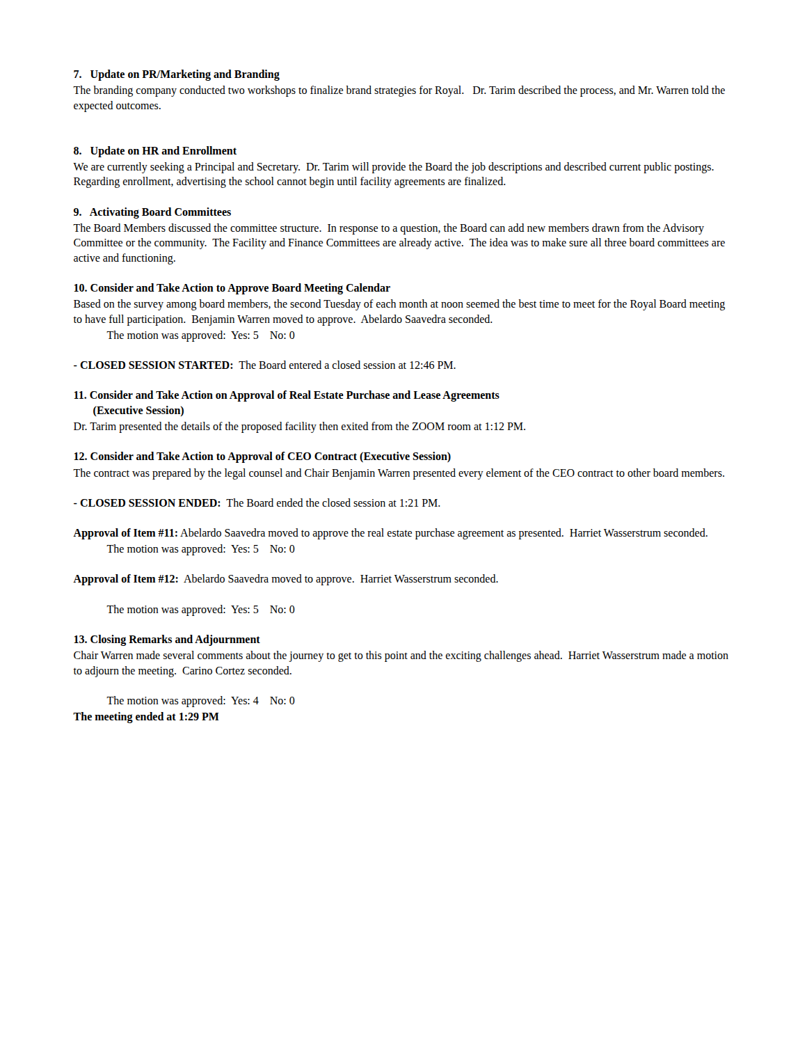7. Update on PR/Marketing and Branding
The branding company conducted two workshops to finalize brand strategies for Royal. Dr. Tarim described the process, and Mr. Warren told the expected outcomes.
8. Update on HR and Enrollment
We are currently seeking a Principal and Secretary. Dr. Tarim will provide the Board the job descriptions and described current public postings. Regarding enrollment, advertising the school cannot begin until facility agreements are finalized.
9. Activating Board Committees
The Board Members discussed the committee structure. In response to a question, the Board can add new members drawn from the Advisory Committee or the community. The Facility and Finance Committees are already active. The idea was to make sure all three board committees are active and functioning.
10. Consider and Take Action to Approve Board Meeting Calendar
Based on the survey among board members, the second Tuesday of each month at noon seemed the best time to meet for the Royal Board meeting to have full participation. Benjamin Warren moved to approve. Abelardo Saavedra seconded.
The motion was approved: Yes: 5 No: 0
- CLOSED SESSION STARTED: The Board entered a closed session at 12:46 PM.
11. Consider and Take Action on Approval of Real Estate Purchase and Lease Agreements
(Executive Session)
Dr. Tarim presented the details of the proposed facility then exited from the ZOOM room at 1:12 PM.
12. Consider and Take Action to Approval of CEO Contract (Executive Session)
The contract was prepared by the legal counsel and Chair Benjamin Warren presented every element of the CEO contract to other board members.
- CLOSED SESSION ENDED: The Board ended the closed session at 1:21 PM.
Approval of Item #11: Abelardo Saavedra moved to approve the real estate purchase agreement as presented. Harriet Wasserstrum seconded.
The motion was approved: Yes: 5 No: 0
Approval of Item #12: Abelardo Saavedra moved to approve. Harriet Wasserstrum seconded.
The motion was approved: Yes: 5 No: 0
13. Closing Remarks and Adjournment
Chair Warren made several comments about the journey to get to this point and the exciting challenges ahead. Harriet Wasserstrum made a motion to adjourn the meeting. Carino Cortez seconded.
The motion was approved: Yes: 4 No: 0
The meeting ended at 1:29 PM